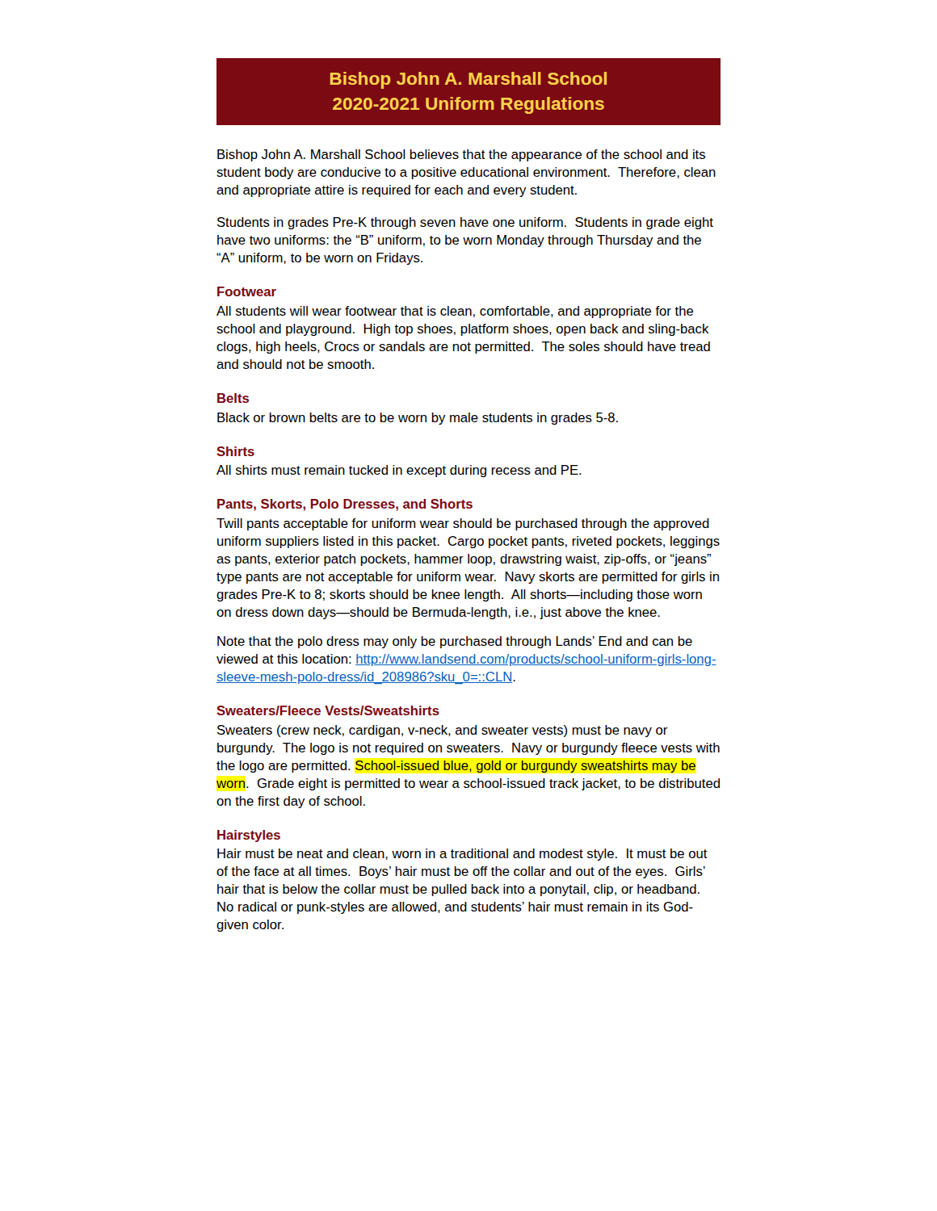Bishop John A. Marshall School 2020-2021 Uniform Regulations
Bishop John A. Marshall School believes that the appearance of the school and its student body are conducive to a positive educational environment. Therefore, clean and appropriate attire is required for each and every student.
Students in grades Pre-K through seven have one uniform. Students in grade eight have two uniforms: the “B” uniform, to be worn Monday through Thursday and the “A” uniform, to be worn on Fridays.
Footwear
All students will wear footwear that is clean, comfortable, and appropriate for the school and playground. High top shoes, platform shoes, open back and sling-back clogs, high heels, Crocs or sandals are not permitted. The soles should have tread and should not be smooth.
Belts
Black or brown belts are to be worn by male students in grades 5-8.
Shirts
All shirts must remain tucked in except during recess and PE.
Pants, Skorts, Polo Dresses, and Shorts
Twill pants acceptable for uniform wear should be purchased through the approved uniform suppliers listed in this packet. Cargo pocket pants, riveted pockets, leggings as pants, exterior patch pockets, hammer loop, drawstring waist, zip-offs, or “jeans” type pants are not acceptable for uniform wear. Navy skorts are permitted for girls in grades Pre-K to 8; skorts should be knee length. All shorts—including those worn on dress down days—should be Bermuda-length, i.e., just above the knee.
Note that the polo dress may only be purchased through Lands’ End and can be viewed at this location: http://www.landsend.com/products/school-uniform-girls-long-sleeve-mesh-polo-dress/id_208986?sku_0=::CLN.
Sweaters/Fleece Vests/Sweatshirts
Sweaters (crew neck, cardigan, v-neck, and sweater vests) must be navy or burgundy. The logo is not required on sweaters. Navy or burgundy fleece vests with the logo are permitted. School-issued blue, gold or burgundy sweatshirts may be worn. Grade eight is permitted to wear a school-issued track jacket, to be distributed on the first day of school.
Hairstyles
Hair must be neat and clean, worn in a traditional and modest style. It must be out of the face at all times. Boys’ hair must be off the collar and out of the eyes. Girls’ hair that is below the collar must be pulled back into a ponytail, clip, or headband. No radical or punk-styles are allowed, and students’ hair must remain in its God-given color.